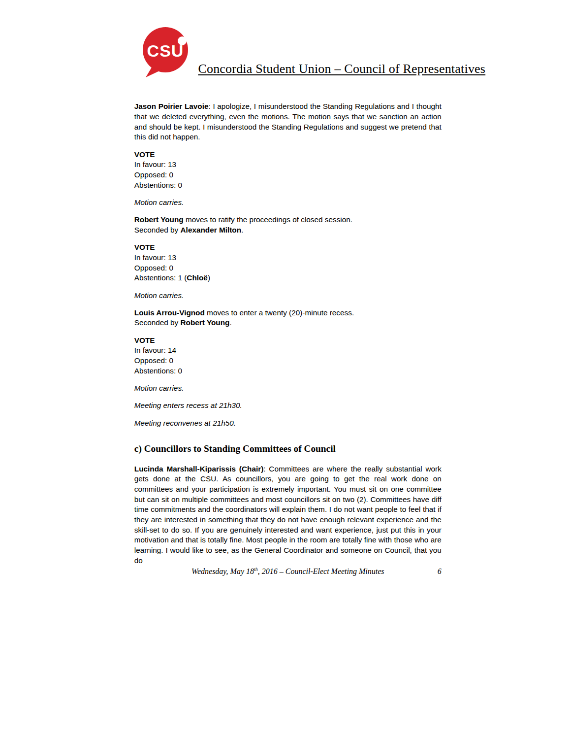CSU
Concordia Student Union – Council of Representatives
Jason Poirier Lavoie: I apologize, I misunderstood the Standing Regulations and I thought that we deleted everything, even the motions. The motion says that we sanction an action and should be kept. I misunderstood the Standing Regulations and suggest we pretend that this did not happen.
VOTE
In favour: 13
Opposed: 0
Abstentions: 0
Motion carries.
Robert Young moves to ratify the proceedings of closed session.
Seconded by Alexander Milton.
VOTE
In favour: 13
Opposed: 0
Abstentions: 1 (Chloë)
Motion carries.
Louis Arrou-Vignod moves to enter a twenty (20)-minute recess.
Seconded by Robert Young.
VOTE
In favour: 14
Opposed: 0
Abstentions: 0
Motion carries.
Meeting enters recess at 21h30.
Meeting reconvenes at 21h50.
c) Councillors to Standing Committees of Council
Lucinda Marshall-Kiparissis (Chair): Committees are where the really substantial work gets done at the CSU. As councillors, you are going to get the real work done on committees and your participation is extremely important. You must sit on one committee but can sit on multiple committees and most councillors sit on two (2). Committees have diff time commitments and the coordinators will explain them. I do not want people to feel that if they are interested in something that they do not have enough relevant experience and the skill-set to do so. If you are genuinely interested and want experience, just put this in your motivation and that is totally fine. Most people in the room are totally fine with those who are learning. I would like to see, as the General Coordinator and someone on Council, that you do
Wednesday, May 18th, 2016 – Council-Elect Meeting Minutes
6